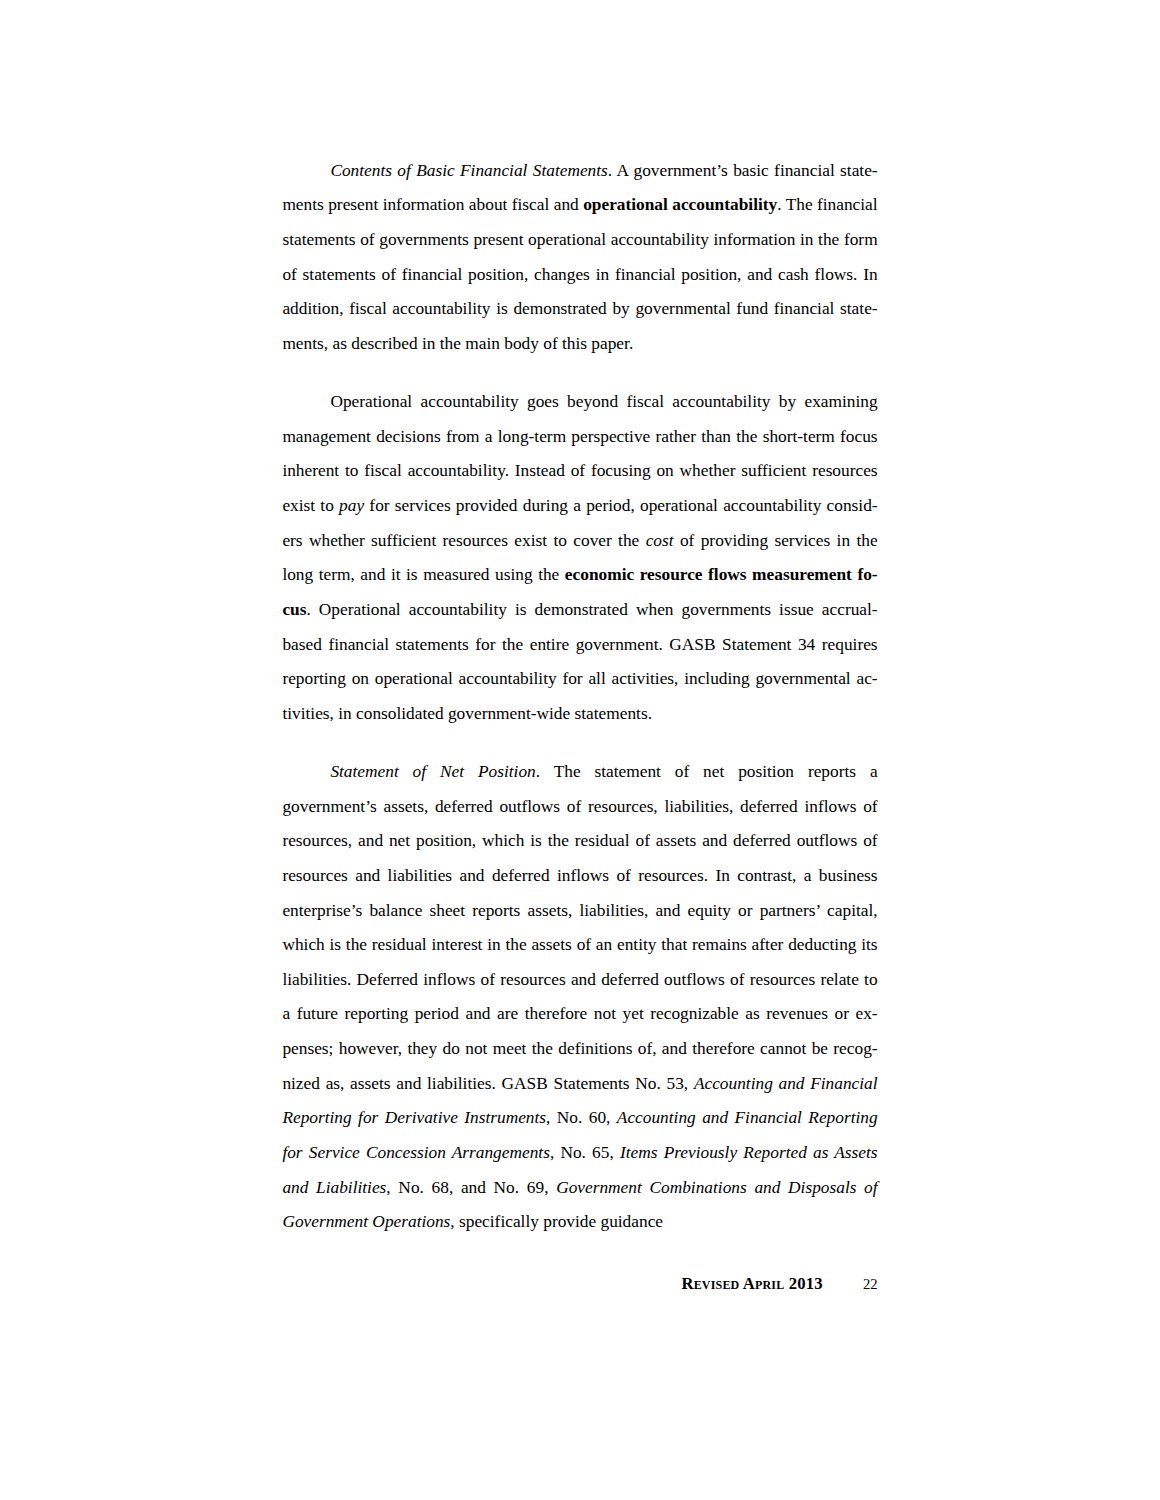Contents of Basic Financial Statements. A government’s basic financial statements present information about fiscal and operational accountability. The financial statements of governments present operational accountability information in the form of statements of financial position, changes in financial position, and cash flows. In addition, fiscal accountability is demonstrated by governmental fund financial statements, as described in the main body of this paper.
Operational accountability goes beyond fiscal accountability by examining management decisions from a long-term perspective rather than the short-term focus inherent to fiscal accountability. Instead of focusing on whether sufficient resources exist to pay for services provided during a period, operational accountability considers whether sufficient resources exist to cover the cost of providing services in the long term, and it is measured using the economic resource flows measurement focus. Operational accountability is demonstrated when governments issue accrual-based financial statements for the entire government. GASB Statement 34 requires reporting on operational accountability for all activities, including governmental activities, in consolidated government-wide statements.
Statement of Net Position. The statement of net position reports a government’s assets, deferred outflows of resources, liabilities, deferred inflows of resources, and net position, which is the residual of assets and deferred outflows of resources and liabilities and deferred inflows of resources. In contrast, a business enterprise’s balance sheet reports assets, liabilities, and equity or partners’ capital, which is the residual interest in the assets of an entity that remains after deducting its liabilities. Deferred inflows of resources and deferred outflows of resources relate to a future reporting period and are therefore not yet recognizable as revenues or expenses; however, they do not meet the definitions of, and therefore cannot be recognized as, assets and liabilities. GASB Statements No. 53, Accounting and Financial Reporting for Derivative Instruments, No. 60, Accounting and Financial Reporting for Service Concession Arrangements, No. 65, Items Previously Reported as Assets and Liabilities, No. 68, and No. 69, Government Combinations and Disposals of Government Operations, specifically provide guidance
Revised April 201322